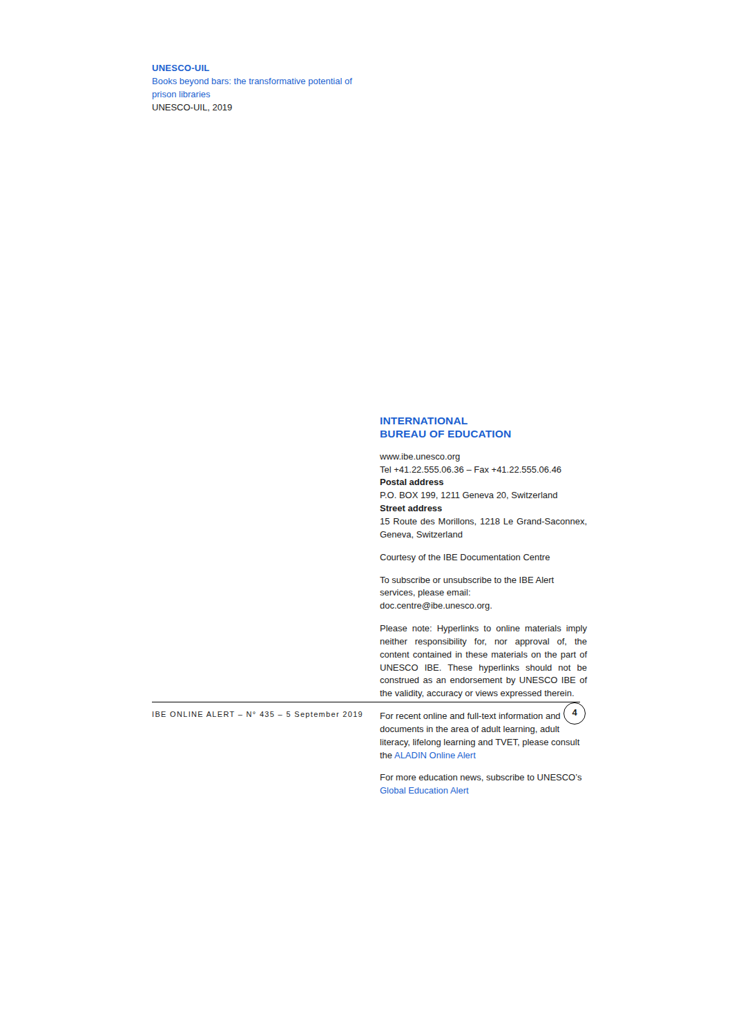UNESCO-UIL
Books beyond bars: the transformative potential of prison libraries
UNESCO-UIL, 2019
INTERNATIONAL
BUREAU OF EDUCATION
www.ibe.unesco.org
Tel +41.22.555.06.36 – Fax +41.22.555.06.46
Postal address
P.O. BOX 199, 1211 Geneva 20, Switzerland
Street address
15 Route des Morillons, 1218 Le Grand-Saconnex, Geneva, Switzerland
Courtesy of the IBE Documentation Centre
To subscribe or unsubscribe to the IBE Alert services, please email:
doc.centre@ibe.unesco.org.
Please note: Hyperlinks to online materials imply neither responsibility for, nor approval of, the content contained in these materials on the part of UNESCO IBE. These hyperlinks should not be construed as an endorsement by UNESCO IBE of the validity, accuracy or views expressed therein.
For recent online and full-text information and documents in the area of adult learning, adult literacy, lifelong learning and TVET, please consult the ALADIN Online Alert
For more education news, subscribe to UNESCO’s Global Education Alert
IBE ONLINE ALERT – N° 435 – 5 September 2019
4